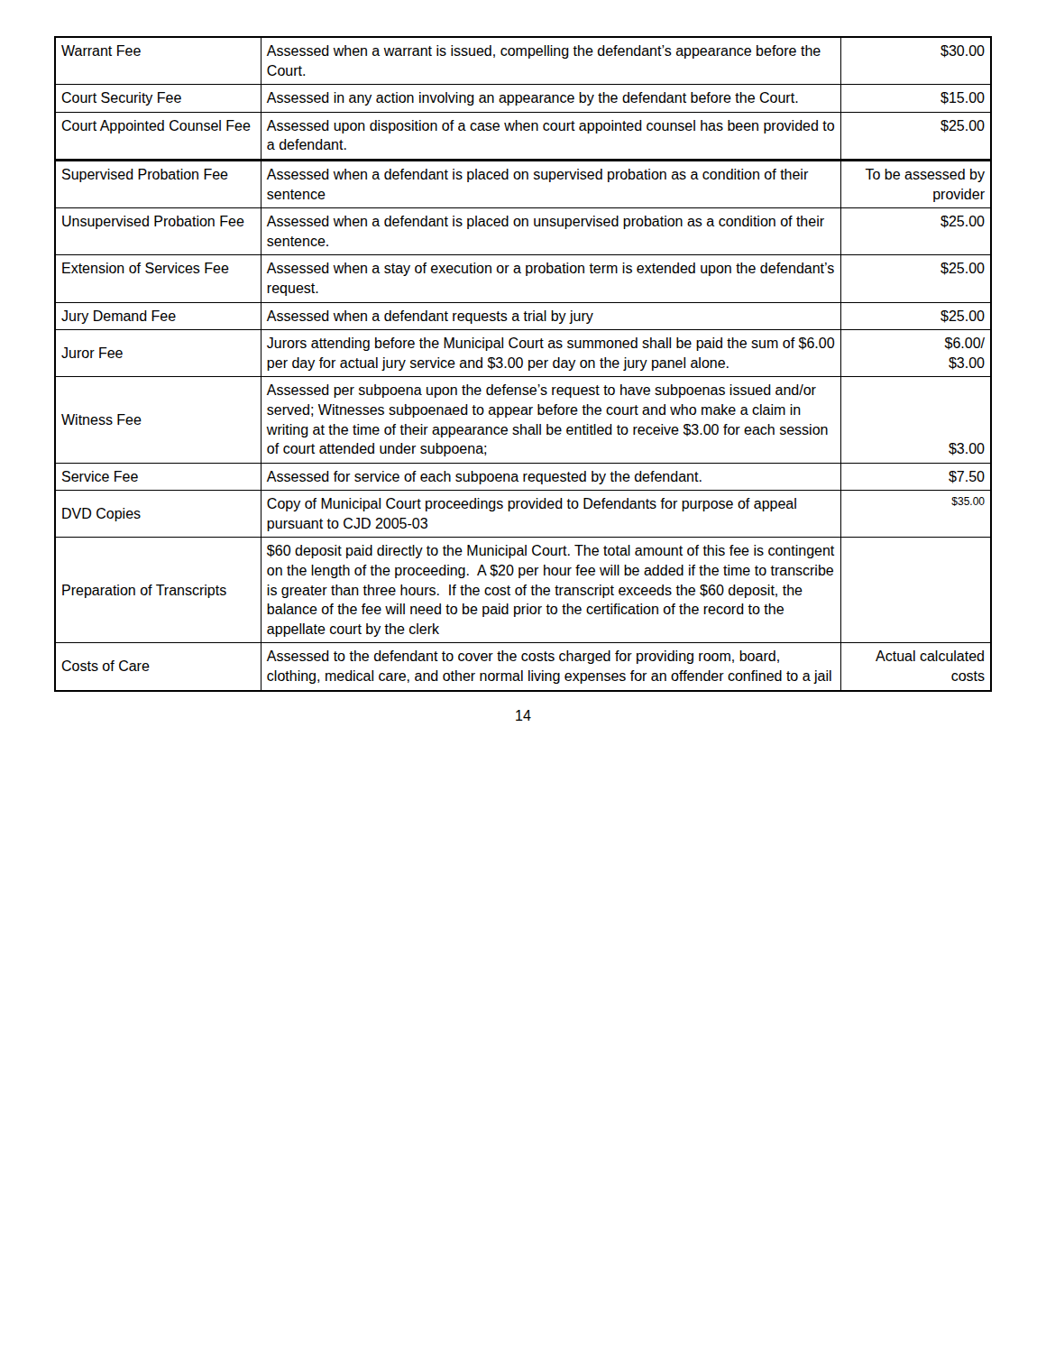| Warrant Fee | Assessed when a warrant is issued, compelling the defendant’s appearance before the Court. | $30.00 |
| Court Security Fee | Assessed in any action involving an appearance by the defendant before the Court. | $15.00 |
| Court Appointed Counsel Fee | Assessed upon disposition of a case when court appointed counsel has been provided to a defendant. | $25.00 |
| Supervised Probation Fee | Assessed when a defendant is placed on supervised probation as a condition of their sentence | To be assessed by provider |
| Unsupervised Probation Fee | Assessed when a defendant is placed on unsupervised probation as a condition of their sentence. | $25.00 |
| Extension of Services Fee | Assessed when a stay of execution or a probation term is extended upon the defendant’s request. | $25.00 |
| Jury Demand Fee | Assessed when a defendant requests a trial by jury | $25.00 |
| Juror Fee | Jurors attending before the Municipal Court as summoned shall be paid the sum of $6.00 per day for actual jury service and $3.00 per day on the jury panel alone. | $6.00/ $3.00 |
| Witness Fee | Assessed per subpoena upon the defense’s request to have subpoenas issued and/or served; Witnesses subpoenaed to appear before the court and who make a claim in writing at the time of their appearance shall be entitled to receive $3.00 for each session of court attended under subpoena; | $3.00 |
| Service Fee | Assessed for service of each subpoena requested by the defendant. | $7.50 |
| DVD Copies | Copy of Municipal Court proceedings provided to Defendants for purpose of appeal pursuant to CJD 2005-03 | $35.00 |
| Preparation of Transcripts | $60 deposit paid directly to the Municipal Court. The total amount of this fee is contingent on the length of the proceeding. A $20 per hour fee will be added if the time to transcribe is greater than three hours. If the cost of the transcript exceeds the $60 deposit, the balance of the fee will need to be paid prior to the certification of the record to the appellate court by the clerk | |
| Costs of Care | Assessed to the defendant to cover the costs charged for providing room, board, clothing, medical care, and other normal living expenses for an offender confined to a jail | Actual calculated costs |
14